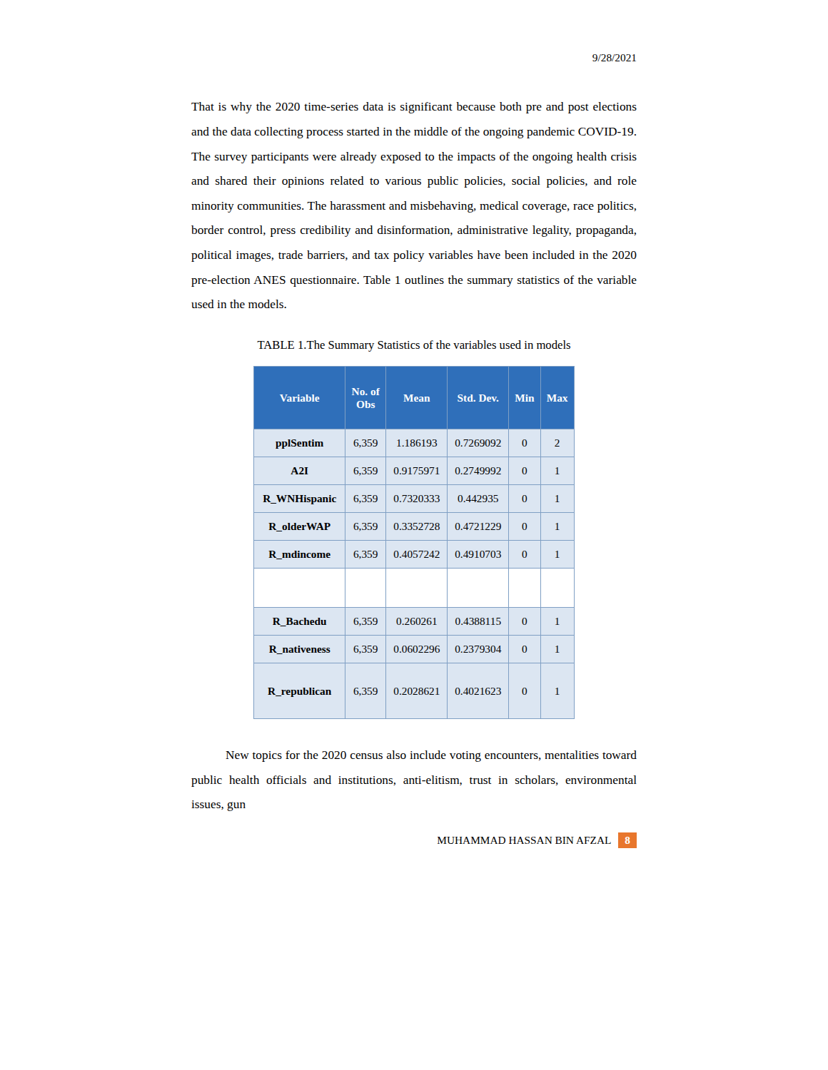9/28/2021
That is why the 2020 time-series data is significant because both pre and post elections and the data collecting process started in the middle of the ongoing pandemic COVID-19. The survey participants were already exposed to the impacts of the ongoing health crisis and shared their opinions related to various public policies, social policies, and role minority communities. The harassment and misbehaving, medical coverage, race politics, border control, press credibility and disinformation, administrative legality, propaganda, political images, trade barriers, and tax policy variables have been included in the 2020 pre-election ANES questionnaire. Table 1 outlines the summary statistics of the variable used in the models.
TABLE 1.The Summary Statistics of the variables used in models
| Variable | No. of Obs | Mean | Std. Dev. | Min | Max |
| --- | --- | --- | --- | --- | --- |
| pplSentim | 6,359 | 1.186193 | 0.7269092 | 0 | 2 |
| A2I | 6,359 | 0.9175971 | 0.2749992 | 0 | 1 |
| R_WNHispanic | 6,359 | 0.7320333 | 0.442935 | 0 | 1 |
| R_olderWAP | 6,359 | 0.3352728 | 0.4721229 | 0 | 1 |
| R_mdincome | 6,359 | 0.4057242 | 0.4910703 | 0 | 1 |
| R_Bachedu | 6,359 | 0.260261 | 0.4388115 | 0 | 1 |
| R_nativeness | 6,359 | 0.0602296 | 0.2379304 | 0 | 1 |
| R_republican | 6,359 | 0.2028621 | 0.4021623 | 0 | 1 |
New topics for the 2020 census also include voting encounters, mentalities toward public health officials and institutions, anti-elitism, trust in scholars, environmental issues, gun
MUHAMMAD HASSAN BIN AFZAL 8